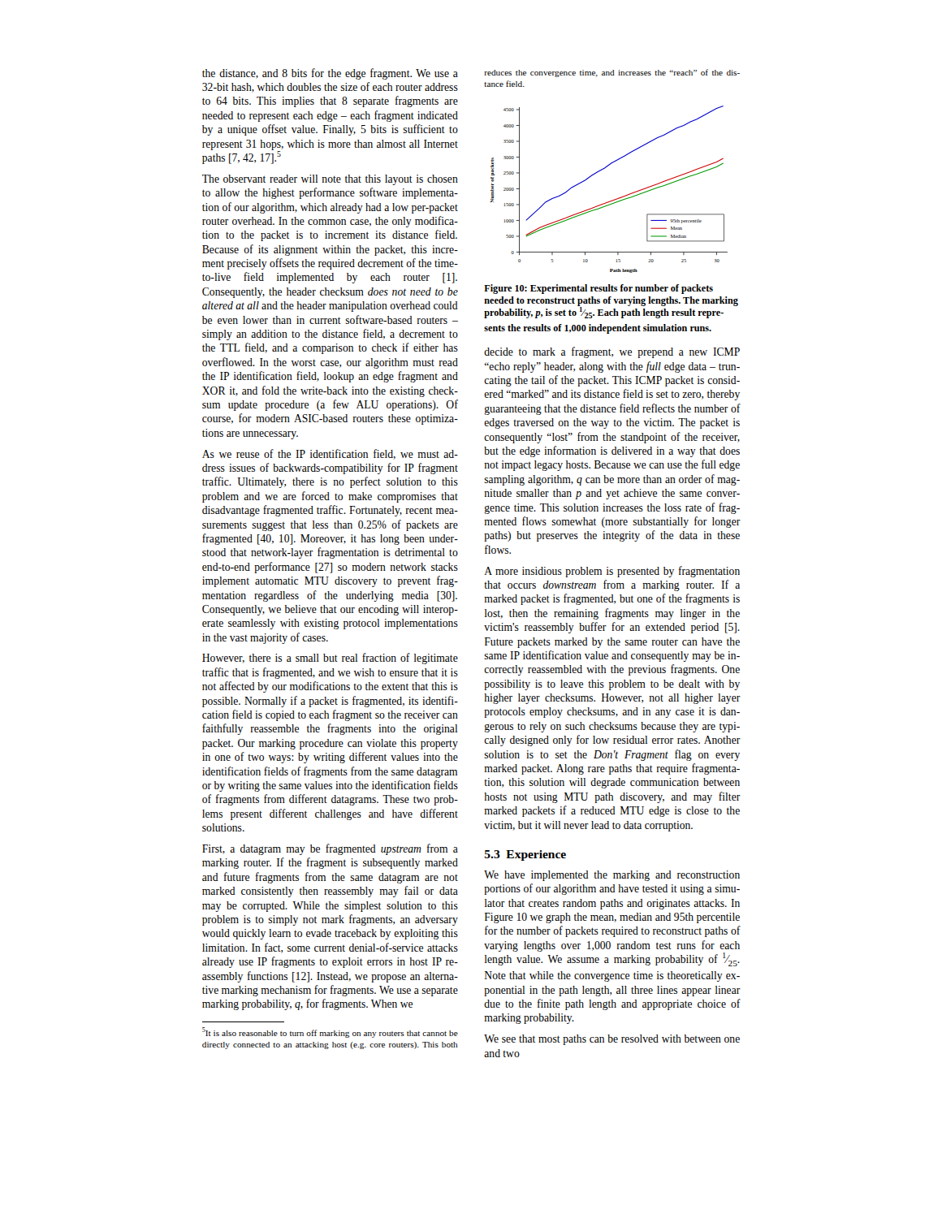the distance, and 8 bits for the edge fragment. We use a 32-bit hash, which doubles the size of each router address to 64 bits. This implies that 8 separate fragments are needed to represent each edge – each fragment indicated by a unique offset value. Finally, 5 bits is sufficient to represent 31 hops, which is more than almost all Internet paths [7, 42, 17].5
The observant reader will note that this layout is chosen to allow the highest performance software implementation of our algorithm, which already had a low per-packet router overhead. In the common case, the only modification to the packet is to increment its distance field. Because of its alignment within the packet, this increment precisely offsets the required decrement of the time-to-live field implemented by each router [1]. Consequently, the header checksum does not need to be altered at all and the header manipulation overhead could be even lower than in current software-based routers – simply an addition to the distance field, a decrement to the TTL field, and a comparison to check if either has overflowed. In the worst case, our algorithm must read the IP identification field, lookup an edge fragment and XOR it, and fold the write-back into the existing checksum update procedure (a few ALU operations). Of course, for modern ASIC-based routers these optimizations are unnecessary.
As we reuse of the IP identification field, we must address issues of backwards-compatibility for IP fragment traffic. Ultimately, there is no perfect solution to this problem and we are forced to make compromises that disadvantage fragmented traffic. Fortunately, recent measurements suggest that less than 0.25% of packets are fragmented [40, 10]. Moreover, it has long been understood that network-layer fragmentation is detrimental to end-to-end performance [27] so modern network stacks implement automatic MTU discovery to prevent fragmentation regardless of the underlying media [30]. Consequently, we believe that our encoding will interoperate seamlessly with existing protocol implementations in the vast majority of cases.
However, there is a small but real fraction of legitimate traffic that is fragmented, and we wish to ensure that it is not affected by our modifications to the extent that this is possible. Normally if a packet is fragmented, its identification field is copied to each fragment so the receiver can faithfully reassemble the fragments into the original packet. Our marking procedure can violate this property in one of two ways: by writing different values into the identification fields of fragments from the same datagram or by writing the same values into the identification fields of fragments from different datagrams. These two problems present different challenges and have different solutions.
First, a datagram may be fragmented upstream from a marking router. If the fragment is subsequently marked and future fragments from the same datagram are not marked consistently then reassembly may fail or data may be corrupted. While the simplest solution to this problem is to simply not mark fragments, an adversary would quickly learn to evade traceback by exploiting this limitation. In fact, some current denial-of-service attacks already use IP fragments to exploit errors in host IP reassembly functions [12]. Instead, we propose an alternative marking mechanism for fragments. We use a separate marking probability, q, for fragments. When we
5It is also reasonable to turn off marking on any routers that cannot be directly connected to an attacking host (e.g. core routers). This both reduces the convergence time, and increases the “reach” of the distance field.
0 500 1000 1500 2000 2500 3000 3500 4000 4500 0 5 10 15 20 25 30 Path length Number of packets 95th percentile Mean Median
Figure 10: Experimental results for number of packets needed to reconstruct paths of varying lengths. The marking probability, p, is set to 1⁄25. Each path length result represents the results of 1,000 independent simulation runs.
decide to mark a fragment, we prepend a new ICMP “echo reply” header, along with the full edge data – truncating the tail of the packet. This ICMP packet is considered “marked” and its distance field is set to zero, thereby guaranteeing that the distance field reflects the number of edges traversed on the way to the victim. The packet is consequently “lost” from the standpoint of the receiver, but the edge information is delivered in a way that does not impact legacy hosts. Because we can use the full edge sampling algorithm, q can be more than an order of magnitude smaller than p and yet achieve the same convergence time. This solution increases the loss rate of fragmented flows somewhat (more substantially for longer paths) but preserves the integrity of the data in these flows.
A more insidious problem is presented by fragmentation that occurs downstream from a marking router. If a marked packet is fragmented, but one of the fragments is lost, then the remaining fragments may linger in the victim's reassembly buffer for an extended period [5]. Future packets marked by the same router can have the same IP identification value and consequently may be incorrectly reassembled with the previous fragments. One possibility is to leave this problem to be dealt with by higher layer checksums. However, not all higher layer protocols employ checksums, and in any case it is dangerous to rely on such checksums because they are typically designed only for low residual error rates. Another solution is to set the Don't Fragment flag on every marked packet. Along rare paths that require fragmentation, this solution will degrade communication between hosts not using MTU path discovery, and may filter marked packets if a reduced MTU edge is close to the victim, but it will never lead to data corruption.
5.3 Experience
We have implemented the marking and reconstruction portions of our algorithm and have tested it using a simulator that creates random paths and originates attacks. In Figure 10 we graph the mean, median and 95th percentile for the number of packets required to reconstruct paths of varying lengths over 1,000 random test runs for each length value. We assume a marking probability of 1⁄25. Note that while the convergence time is theoretically exponential in the path length, all three lines appear linear due to the finite path length and appropriate choice of marking probability.
We see that most paths can be resolved with between one and two